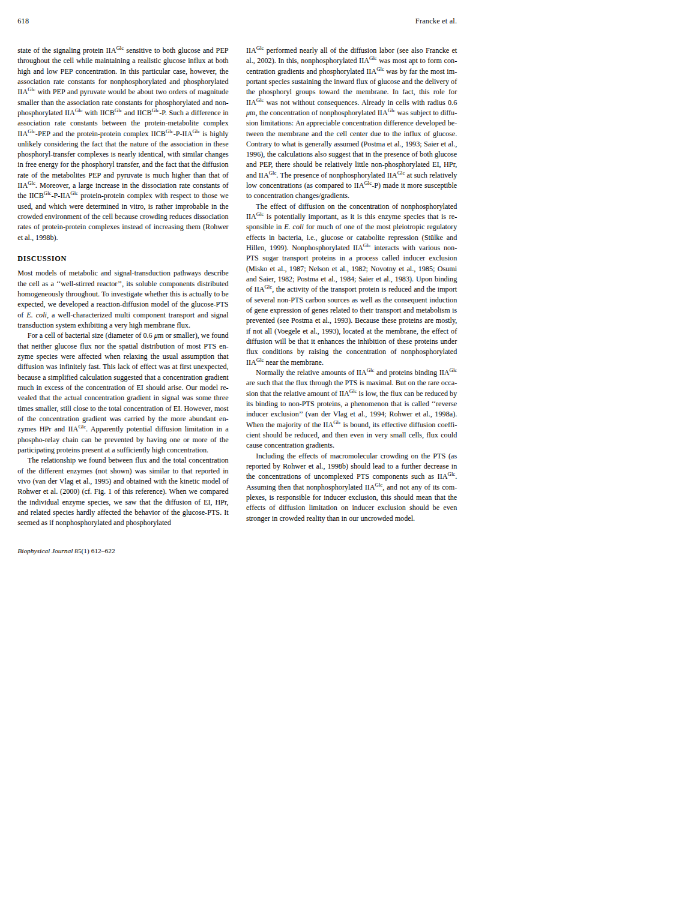618 Francke et al.
state of the signaling protein IIAGlc sensitive to both glucose and PEP throughout the cell while maintaining a realistic glucose influx at both high and low PEP concentration. In this particular case, however, the association rate constants for nonphosphorylated and phosphorylated IIAGlc with PEP and pyruvate would be about two orders of magnitude smaller than the association rate constants for phosphorylated and nonphosphorylated IIAGlc with IICBGlc and IICBGlc-P. Such a difference in association rate constants between the protein-metabolite complex IIAGlc-PEP and the protein-protein complex IICBGlc-P-IIAGlc is highly unlikely considering the fact that the nature of the association in these phosphoryl-transfer complexes is nearly identical, with similar changes in free energy for the phosphoryl transfer, and the fact that the diffusion rate of the metabolites PEP and pyruvate is much higher than that of IIAGlc. Moreover, a large increase in the dissociation rate constants of the IICBGlc-P-IIAGlc protein-protein complex with respect to those we used, and which were determined in vitro, is rather improbable in the crowded environment of the cell because crowding reduces dissociation rates of protein-protein complexes instead of increasing them (Rohwer et al., 1998b).
DISCUSSION
Most models of metabolic and signal-transduction pathways describe the cell as a ‘‘well-stirred reactor’’, its soluble components distributed homogeneously throughout. To investigate whether this is actually to be expected, we developed a reaction-diffusion model of the glucose-PTS of E. coli, a well-characterized multi component transport and signal transduction system exhibiting a very high membrane flux.
For a cell of bacterial size (diameter of 0.6 μm or smaller), we found that neither glucose flux nor the spatial distribution of most PTS enzyme species were affected when relaxing the usual assumption that diffusion was infinitely fast. This lack of effect was at first unexpected, because a simplified calculation suggested that a concentration gradient much in excess of the concentration of EI should arise. Our model revealed that the actual concentration gradient in signal was some three times smaller, still close to the total concentration of EI. However, most of the concentration gradient was carried by the more abundant enzymes HPr and IIAGlc. Apparently potential diffusion limitation in a phospho-relay chain can be prevented by having one or more of the participating proteins present at a sufficiently high concentration.
The relationship we found between flux and the total concentration of the different enzymes (not shown) was similar to that reported in vivo (van der Vlag et al., 1995) and obtained with the kinetic model of Rohwer et al. (2000) (cf. Fig. 1 of this reference). When we compared the individual enzyme species, we saw that the diffusion of EI, HPr, and related species hardly affected the behavior of the glucose-PTS. It seemed as if nonphosphorylated and phosphorylated
IIAGlc performed nearly all of the diffusion labor (see also Francke et al., 2002). In this, nonphosphorylated IIAGlc was most apt to form concentration gradients and phosphorylated IIAGlc was by far the most important species sustaining the inward flux of glucose and the delivery of the phosphoryl groups toward the membrane. In fact, this role for IIAGlc was not without consequences. Already in cells with radius 0.6 μm, the concentration of nonphosphorylated IIAGlc was subject to diffusion limitations: An appreciable concentration difference developed between the membrane and the cell center due to the influx of glucose. Contrary to what is generally assumed (Postma et al., 1993; Saier et al., 1996), the calculations also suggest that in the presence of both glucose and PEP, there should be relatively little non-phosphorylated EI, HPr, and IIAGlc. The presence of nonphosphorylated IIAGlc at such relatively low concentrations (as compared to IIAGlc-P) made it more susceptible to concentration changes/gradients.
The effect of diffusion on the concentration of nonphosphorylated IIAGlc is potentially important, as it is this enzyme species that is responsible in E. coli for much of one of the most pleiotropic regulatory effects in bacteria, i.e., glucose or catabolite repression (Stülke and Hillen, 1999). Nonphosphorylated IIAGlc interacts with various non-PTS sugar transport proteins in a process called inducer exclusion (Misko et al., 1987; Nelson et al., 1982; Novotny et al., 1985; Osumi and Saier, 1982; Postma et al., 1984; Saier et al., 1983). Upon binding of IIAGlc, the activity of the transport protein is reduced and the import of several non-PTS carbon sources as well as the consequent induction of gene expression of genes related to their transport and metabolism is prevented (see Postma et al., 1993). Because these proteins are mostly, if not all (Voegele et al., 1993), located at the membrane, the effect of diffusion will be that it enhances the inhibition of these proteins under flux conditions by raising the concentration of nonphosphorylated IIAGlc near the membrane.
Normally the relative amounts of IIAGlc and proteins binding IIAGlc are such that the flux through the PTS is maximal. But on the rare occasion that the relative amount of IIAGlc is low, the flux can be reduced by its binding to non-PTS proteins, a phenomenon that is called ‘‘reverse inducer exclusion’’ (van der Vlag et al., 1994; Rohwer et al., 1998a). When the majority of the IIAGlc is bound, its effective diffusion coefficient should be reduced, and then even in very small cells, flux could cause concentration gradients.
Including the effects of macromolecular crowding on the PTS (as reported by Rohwer et al., 1998b) should lead to a further decrease in the concentrations of uncomplexed PTS components such as IIAGlc. Assuming then that nonphosphorylated IIAGlc, and not any of its complexes, is responsible for inducer exclusion, this should mean that the effects of diffusion limitation on inducer exclusion should be even stronger in crowded reality than in our uncrowded model.
Biophysical Journal 85(1) 612–622